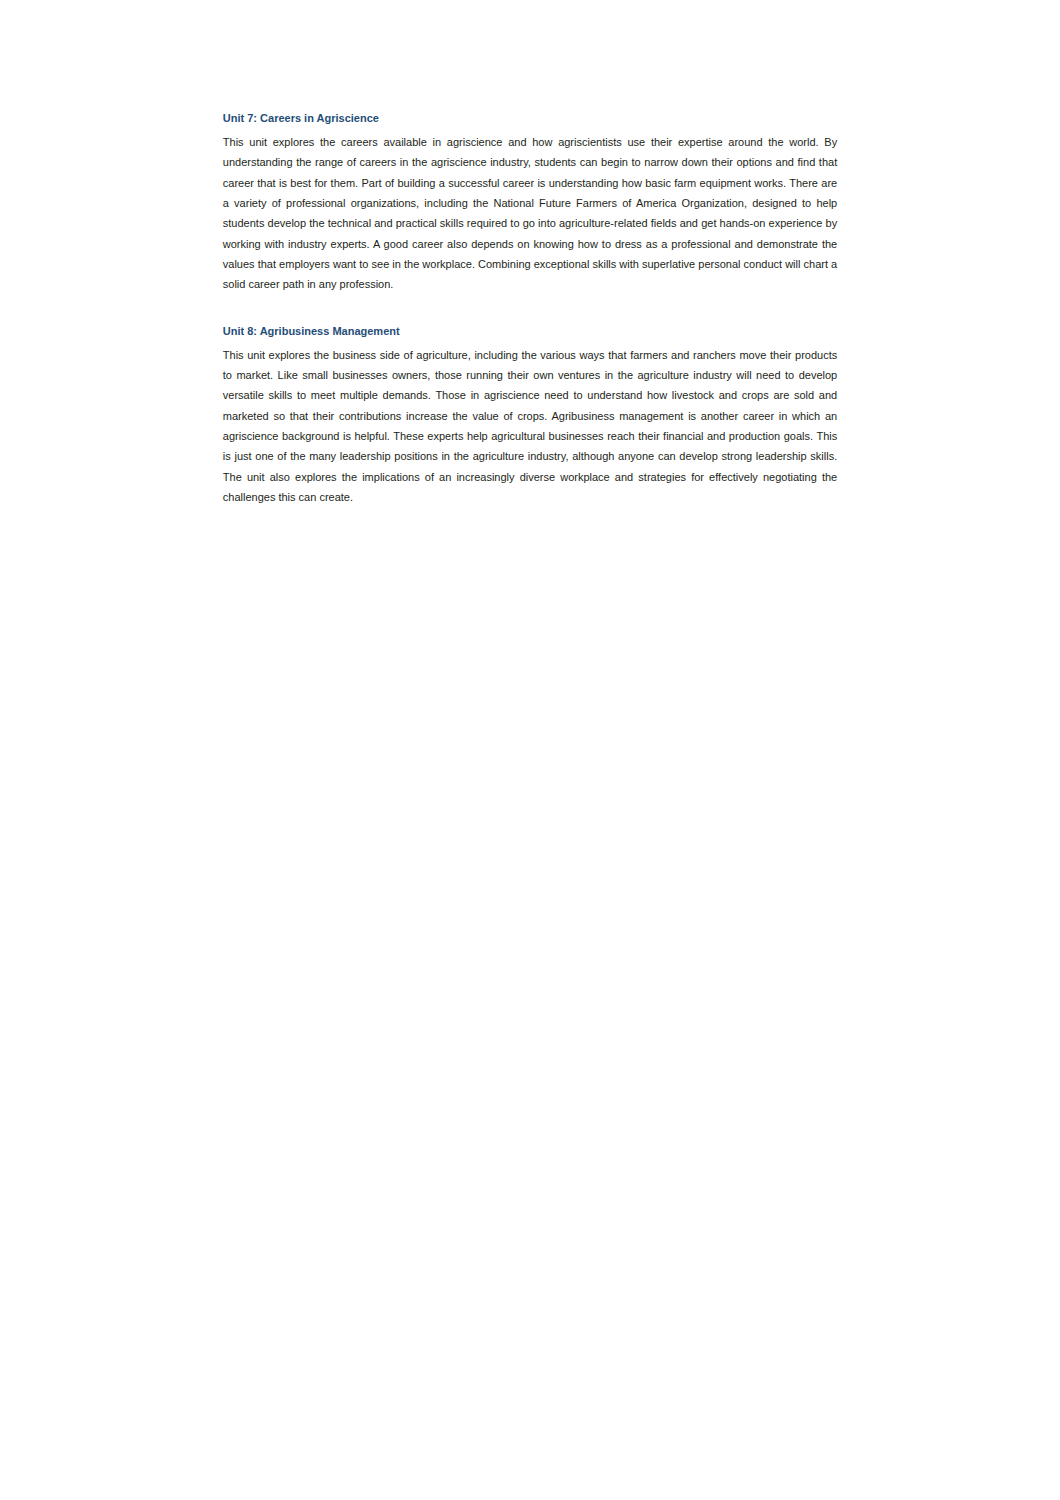Unit 7: Careers in Agriscience
This unit explores the careers available in agriscience and how agriscientists use their expertise around the world. By understanding the range of careers in the agriscience industry, students can begin to narrow down their options and find that career that is best for them. Part of building a successful career is understanding how basic farm equipment works. There are a variety of professional organizations, including the National Future Farmers of America Organization, designed to help students develop the technical and practical skills required to go into agriculture-related fields and get hands-on experience by working with industry experts. A good career also depends on knowing how to dress as a professional and demonstrate the values that employers want to see in the workplace. Combining exceptional skills with superlative personal conduct will chart a solid career path in any profession.
Unit 8: Agribusiness Management
This unit explores the business side of agriculture, including the various ways that farmers and ranchers move their products to market. Like small businesses owners, those running their own ventures in the agriculture industry will need to develop versatile skills to meet multiple demands. Those in agriscience need to understand how livestock and crops are sold and marketed so that their contributions increase the value of crops. Agribusiness management is another career in which an agriscience background is helpful. These experts help agricultural businesses reach their financial and production goals. This is just one of the many leadership positions in the agriculture industry, although anyone can develop strong leadership skills. The unit also explores the implications of an increasingly diverse workplace and strategies for effectively negotiating the challenges this can create.